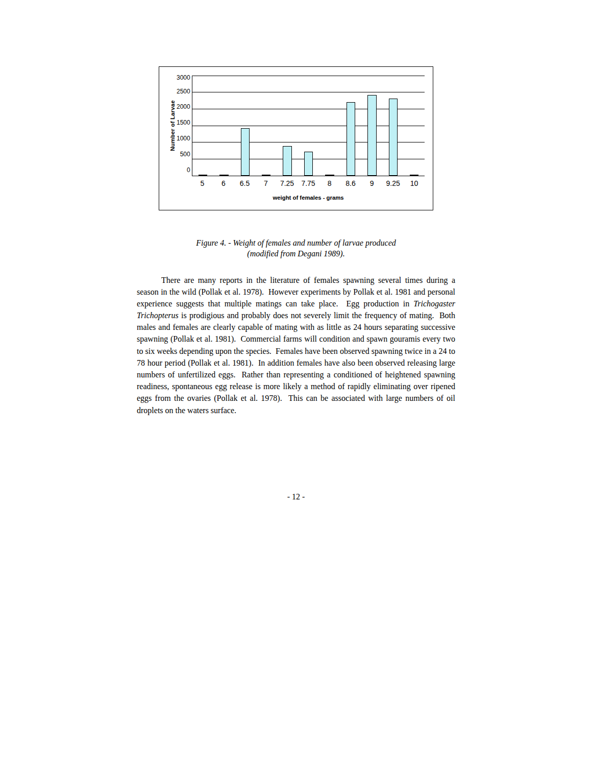Number of Larvae
3000 2500 2000 1500 1000 500 0
5 6 6.5 7 7.25 7.75 8 8.6 9 9.25 10
weight of females - grams
Figure 4. - Weight of females and number of larvae produced
(modified from Degani 1989).
There are many reports in the literature of females spawning several times during a season in the wild (Pollak et al. 1978). However experiments by Pollak et al. 1981 and personal experience suggests that multiple matings can take place. Egg production in Trichogaster Trichopterus is prodigious and probably does not severely limit the frequency of mating. Both males and females are clearly capable of mating with as little as 24 hours separating successive spawning (Pollak et al. 1981). Commercial farms will condition and spawn gouramis every two to six weeks depending upon the species. Females have been observed spawning twice in a 24 to 78 hour period (Pollak et al. 1981). In addition females have also been observed releasing large numbers of unfertilized eggs. Rather than representing a conditioned of heightened spawning readiness, spontaneous egg release is more likely a method of rapidly eliminating over ripened eggs from the ovaries (Pollak et al. 1978). This can be associated with large numbers of oil droplets on the waters surface.
- 12 -